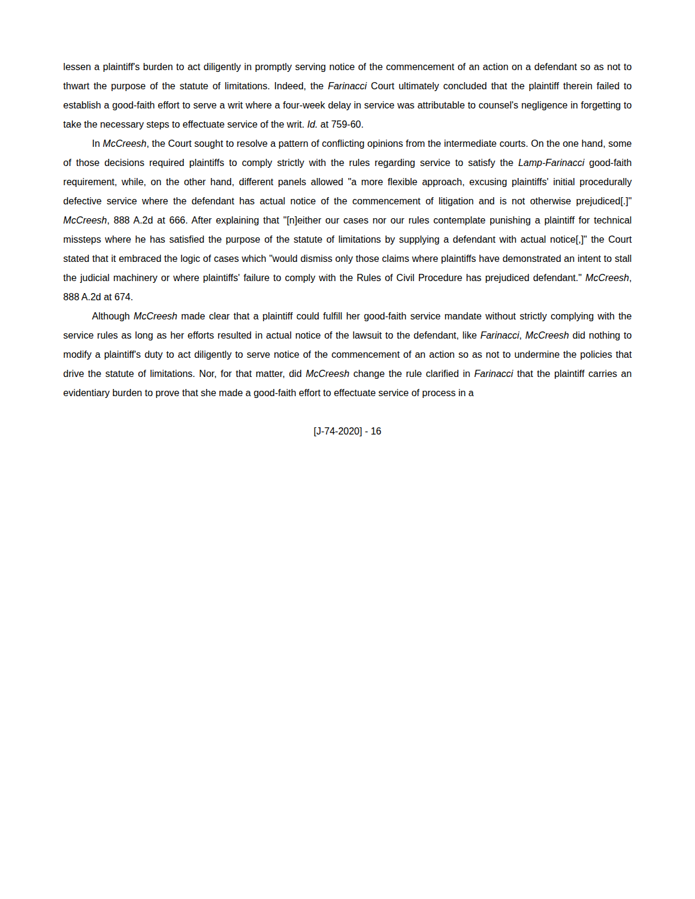lessen a plaintiff's burden to act diligently in promptly serving notice of the commencement of an action on a defendant so as not to thwart the purpose of the statute of limitations. Indeed, the Farinacci Court ultimately concluded that the plaintiff therein failed to establish a good-faith effort to serve a writ where a four-week delay in service was attributable to counsel's negligence in forgetting to take the necessary steps to effectuate service of the writ. Id. at 759-60.
In McCreesh, the Court sought to resolve a pattern of conflicting opinions from the intermediate courts. On the one hand, some of those decisions required plaintiffs to comply strictly with the rules regarding service to satisfy the Lamp-Farinacci good-faith requirement, while, on the other hand, different panels allowed "a more flexible approach, excusing plaintiffs' initial procedurally defective service where the defendant has actual notice of the commencement of litigation and is not otherwise prejudiced[.]" McCreesh, 888 A.2d at 666. After explaining that "[n]either our cases nor our rules contemplate punishing a plaintiff for technical missteps where he has satisfied the purpose of the statute of limitations by supplying a defendant with actual notice[,]" the Court stated that it embraced the logic of cases which "would dismiss only those claims where plaintiffs have demonstrated an intent to stall the judicial machinery or where plaintiffs' failure to comply with the Rules of Civil Procedure has prejudiced defendant." McCreesh, 888 A.2d at 674.
Although McCreesh made clear that a plaintiff could fulfill her good-faith service mandate without strictly complying with the service rules as long as her efforts resulted in actual notice of the lawsuit to the defendant, like Farinacci, McCreesh did nothing to modify a plaintiff's duty to act diligently to serve notice of the commencement of an action so as not to undermine the policies that drive the statute of limitations. Nor, for that matter, did McCreesh change the rule clarified in Farinacci that the plaintiff carries an evidentiary burden to prove that she made a good-faith effort to effectuate service of process in a
[J-74-2020] - 16